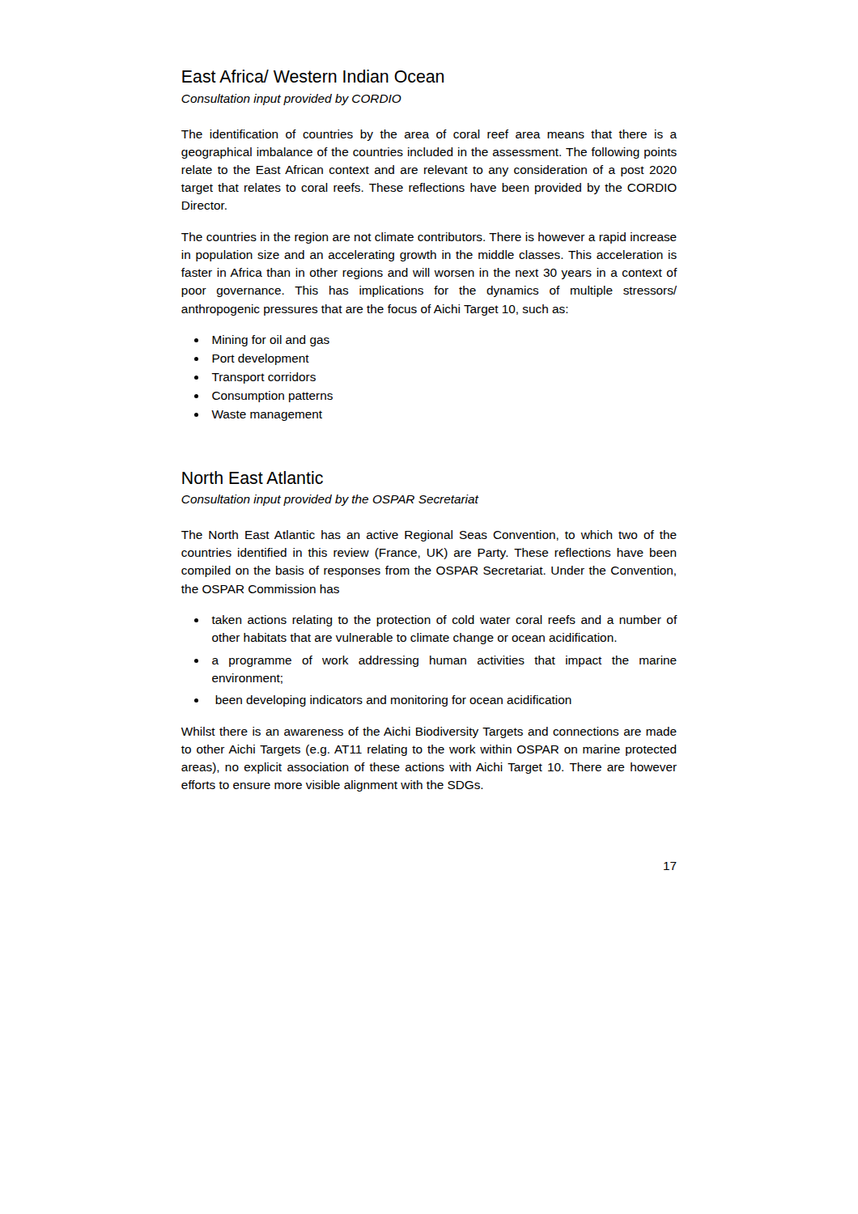East Africa/ Western Indian Ocean
Consultation input provided by CORDIO
The identification of countries by the area of coral reef area means that there is a geographical imbalance of the countries included in the assessment. The following points relate to the East African context and are relevant to any consideration of a post 2020 target that relates to coral reefs. These reflections have been provided by the CORDIO Director.
The countries in the region are not climate contributors. There is however a rapid increase in population size and an accelerating growth in the middle classes. This acceleration is faster in Africa than in other regions and will worsen in the next 30 years in a context of poor governance. This has implications for the dynamics of multiple stressors/ anthropogenic pressures that are the focus of Aichi Target 10, such as:
Mining for oil and gas
Port development
Transport corridors
Consumption patterns
Waste management
North East Atlantic
Consultation input provided by the OSPAR Secretariat
The North East Atlantic has an active Regional Seas Convention, to which two of the countries identified in this review (France, UK) are Party. These reflections have been compiled on the basis of responses from the OSPAR Secretariat. Under the Convention, the OSPAR Commission has
taken actions relating to the protection of cold water coral reefs and a number of other habitats that are vulnerable to climate change or ocean acidification.
a programme of work addressing human activities that impact the marine environment;
been developing indicators and monitoring for ocean acidification
Whilst there is an awareness of the Aichi Biodiversity Targets and connections are made to other Aichi Targets (e.g. AT11 relating to the work within OSPAR on marine protected areas), no explicit association of these actions with Aichi Target 10. There are however efforts to ensure more visible alignment with the SDGs.
17